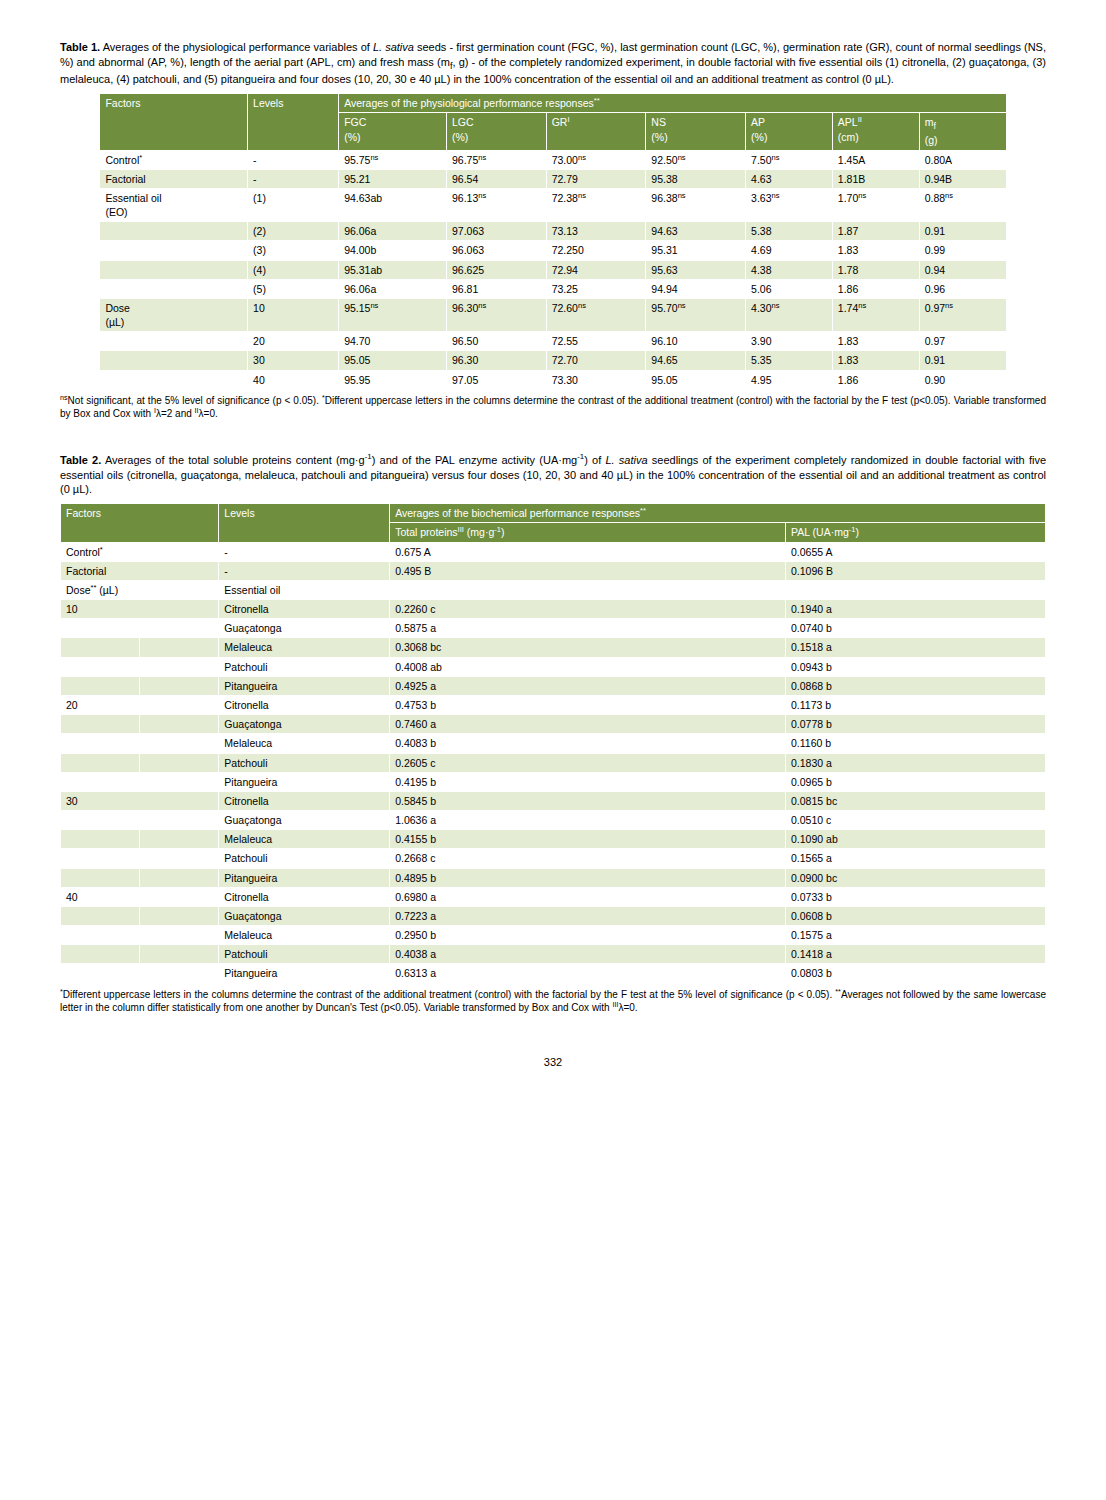Table 1. Averages of the physiological performance variables of L. sativa seeds - first germination count (FGC, %), last germination count (LGC, %), germination rate (GR), count of normal seedlings (NS, %) and abnormal (AP, %), length of the aerial part (APL, cm) and fresh mass (mf, g) - of the completely randomized experiment, in double factorial with five essential oils (1) citronella, (2) guaçatonga, (3) melaleuca, (4) patchouli, and (5) pitangueira and four doses (10, 20, 30 e 40 µL) in the 100% concentration of the essential oil and an additional treatment as control (0 µL).
| Factors | Levels | Averages of the physiological performance responses ** |
| --- | --- | --- |
| FGC (%) | LGC (%) | GR I | NS (%) | AP (%) | APL II (cm) | m f (g) |
| Control * | - | 95.75 ns | 96.75 ns | 73.00 ns | 92.50 ns | 7.50 ns | 1.45A | 0.80A |
| Factorial | - | 95.21 | 96.54 | 72.79 | 95.38 | 4.63 | 1.81B | 0.94B |
| Essential oil (EO) | (1) | 94.63ab | 96.13 ns | 72.38 ns | 96.38 ns | 3.63 ns | 1.70 ns | 0.88 ns |
| | (2) | 96.06a | 97.063 | 73.13 | 94.63 | 5.38 | 1.87 | 0.91 |
| | (3) | 94.00b | 96.063 | 72.250 | 95.31 | 4.69 | 1.83 | 0.99 |
| | (4) | 95.31ab | 96.625 | 72.94 | 95.63 | 4.38 | 1.78 | 0.94 |
| | (5) | 96.06a | 96.81 | 73.25 | 94.94 | 5.06 | 1.86 | 0.96 |
| Dose (µL) | 10 | 95.15 ns | 96.30 ns | 72.60 ns | 95.70 ns | 4.30 ns | 1.74 ns | 0.97 ns |
| | 20 | 94.70 | 96.50 | 72.55 | 96.10 | 3.90 | 1.83 | 0.97 |
| | 30 | 95.05 | 96.30 | 72.70 | 94.65 | 5.35 | 1.83 | 0.91 |
| | 40 | 95.95 | 97.05 | 73.30 | 95.05 | 4.95 | 1.86 | 0.90 |
nsNot significant, at the 5% level of significance (p < 0.05). *Different uppercase letters in the columns determine the contrast of the additional treatment (control) with the factorial by the F test (p<0.05). Variable transformed by Box and Cox with Iλ=2 and IIλ=0.
Table 2. Averages of the total soluble proteins content (mg·g-1) and of the PAL enzyme activity (UA·mg-1) of L. sativa seedlings of the experiment completely randomized in double factorial with five essential oils (citronella, guaçatonga, melaleuca, patchouli and pitangueira) versus four doses (10, 20, 30 and 40 µL) in the 100% concentration of the essential oil and an additional treatment as control (0 µL).
| Factors | Levels | Averages of the biochemical performance responses ** |
| --- | --- | --- |
| Total proteins III (mg·g -1 ) | PAL (UA·mg -1 ) |
| Control * | - | 0.675 A | 0.0655 A |
| Factorial | - | 0.495 B | 0.1096 B |
| Dose ** (µL) | Essential oil | | |
| 10 | Citronella | 0.2260 c | 0.1940 a |
| | | Guaçatonga | 0.5875 a | 0.0740 b |
| | | Melaleuca | 0.3068 bc | 0.1518 a |
| | | Patchouli | 0.4008 ab | 0.0943 b |
| | | Pitangueira | 0.4925 a | 0.0868 b |
| 20 | Citronella | 0.4753 b | 0.1173 b |
| | | Guaçatonga | 0.7460 a | 0.0778 b |
| | | Melaleuca | 0.4083 b | 0.1160 b |
| | | Patchouli | 0.2605 c | 0.1830 a |
| | | Pitangueira | 0.4195 b | 0.0965 b |
| 30 | Citronella | 0.5845 b | 0.0815 bc |
| | | Guaçatonga | 1.0636 a | 0.0510 c |
| | | Melaleuca | 0.4155 b | 0.1090 ab |
| | | Patchouli | 0.2668 c | 0.1565 a |
| | | Pitangueira | 0.4895 b | 0.0900 bc |
| 40 | Citronella | 0.6980 a | 0.0733 b |
| | | Guaçatonga | 0.7223 a | 0.0608 b |
| | | Melaleuca | 0.2950 b | 0.1575 a |
| | | Patchouli | 0.4038 a | 0.1418 a |
| | | Pitangueira | 0.6313 a | 0.0803 b |
*Different uppercase letters in the columns determine the contrast of the additional treatment (control) with the factorial by the F test at the 5% level of significance (p < 0.05). **Averages not followed by the same lowercase letter in the column differ statistically from one another by Duncan's Test (p<0.05). Variable transformed by Box and Cox with IIIλ=0.
332